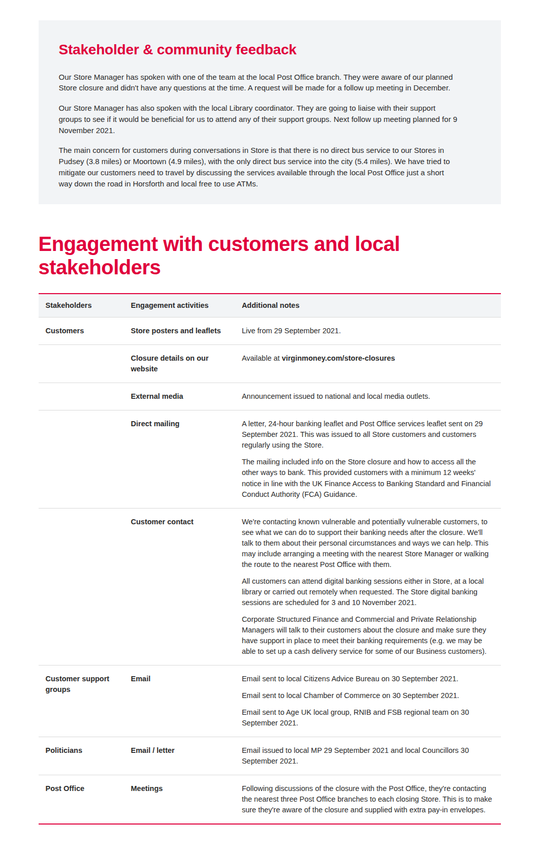Stakeholder & community feedback
Our Store Manager has spoken with one of the team at the local Post Office branch. They were aware of our planned Store closure and didn't have any questions at the time. A request will be made for a follow up meeting in December.
Our Store Manager has also spoken with the local Library coordinator. They are going to liaise with their support groups to see if it would be beneficial for us to attend any of their support groups. Next follow up meeting planned for 9 November 2021.
The main concern for customers during conversations in Store is that there is no direct bus service to our Stores in Pudsey (3.8 miles) or Moortown (4.9 miles), with the only direct bus service into the city (5.4 miles). We have tried to mitigate our customers need to travel by discussing the services available through the local Post Office just a short way down the road in Horsforth and local free to use ATMs.
Engagement with customers and local stakeholders
| Stakeholders | Engagement activities | Additional notes |
| --- | --- | --- |
| Customers | Store posters and leaflets | Live from 29 September 2021. |
| | Closure details on our website | Available at virginmoney.com/store-closures |
| | External media | Announcement issued to national and local media outlets. |
| | Direct mailing | A letter, 24-hour banking leaflet and Post Office services leaflet sent on 29 September 2021. This was issued to all Store customers and customers regularly using the Store. The mailing included info on the Store closure and how to access all the other ways to bank. This provided customers with a minimum 12 weeks' notice in line with the UK Finance Access to Banking Standard and Financial Conduct Authority (FCA) Guidance. |
| | Customer contact | We're contacting known vulnerable and potentially vulnerable customers, to see what we can do to support their banking needs after the closure. We'll talk to them about their personal circumstances and ways we can help. This may include arranging a meeting with the nearest Store Manager or walking the route to the nearest Post Office with them. All customers can attend digital banking sessions either in Store, at a local library or carried out remotely when requested. The Store digital banking sessions are scheduled for 3 and 10 November 2021. Corporate Structured Finance and Commercial and Private Relationship Managers will talk to their customers about the closure and make sure they have support in place to meet their banking requirements (e.g. we may be able to set up a cash delivery service for some of our Business customers). |
| Customer support groups | Email | Email sent to local Citizens Advice Bureau on 30 September 2021. Email sent to local Chamber of Commerce on 30 September 2021. Email sent to Age UK local group, RNIB and FSB regional team on 30 September 2021. |
| Politicians | Email / letter | Email issued to local MP 29 September 2021 and local Councillors 30 September 2021. |
| Post Office | Meetings | Following discussions of the closure with the Post Office, they're contacting the nearest three Post Office branches to each closing Store. This is to make sure they're aware of the closure and supplied with extra pay-in envelopes. |